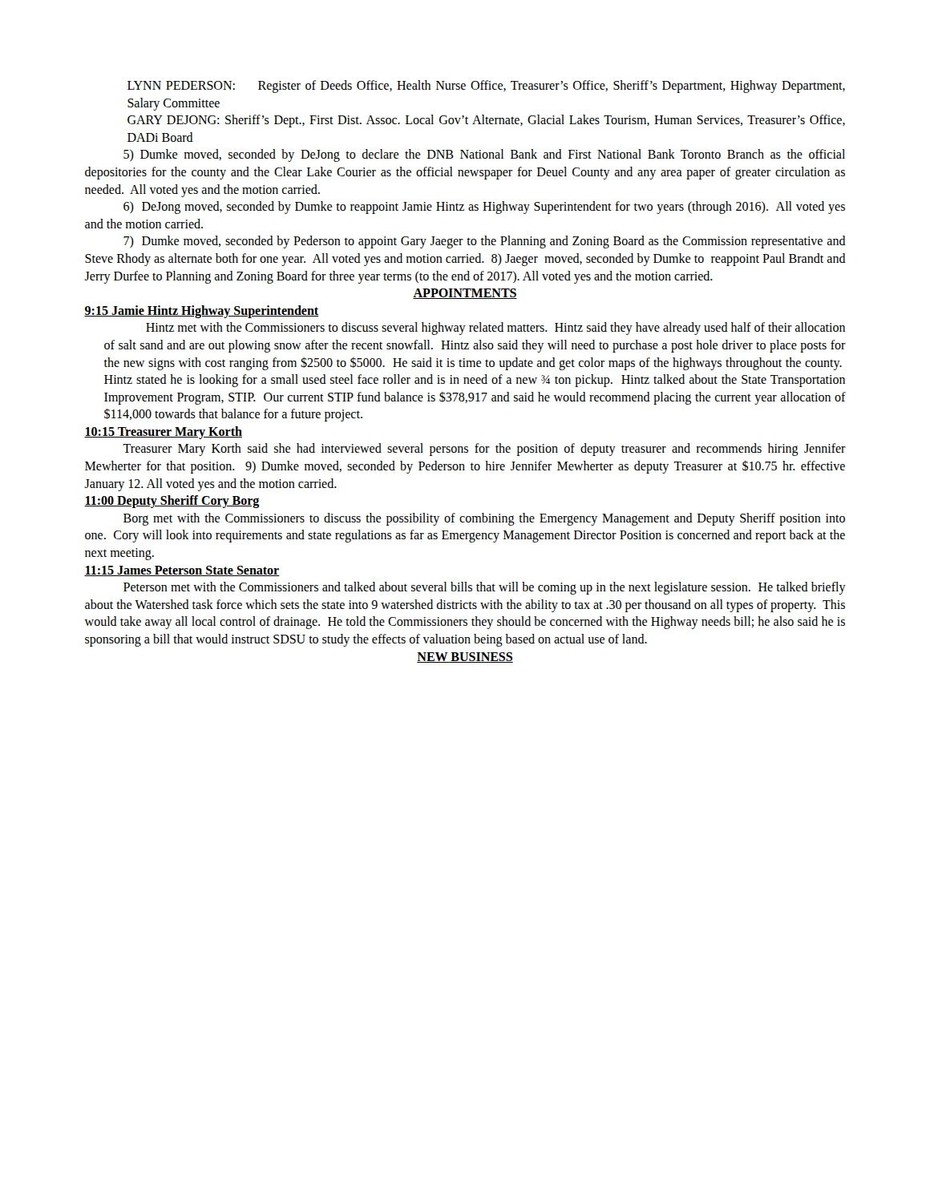LYNN PEDERSON: Register of Deeds Office, Health Nurse Office, Treasurer’s Office, Sheriff’s Department, Highway Department, Salary Committee
GARY DEJONG: Sheriff’s Dept., First Dist. Assoc. Local Gov’t Alternate, Glacial Lakes Tourism, Human Services, Treasurer’s Office, DADi Board
5) Dumke moved, seconded by DeJong to declare the DNB National Bank and First National Bank Toronto Branch as the official depositories for the county and the Clear Lake Courier as the official newspaper for Deuel County and any area paper of greater circulation as needed. All voted yes and the motion carried.
6) DeJong moved, seconded by Dumke to reappoint Jamie Hintz as Highway Superintendent for two years (through 2016). All voted yes and the motion carried.
7) Dumke moved, seconded by Pederson to appoint Gary Jaeger to the Planning and Zoning Board as the Commission representative and Steve Rhody as alternate both for one year. All voted yes and motion carried. 8) Jaeger moved, seconded by Dumke to reappoint Paul Brandt and Jerry Durfee to Planning and Zoning Board for three year terms (to the end of 2017). All voted yes and the motion carried.
APPOINTMENTS
9:15 Jamie Hintz Highway Superintendent
Hintz met with the Commissioners to discuss several highway related matters. Hintz said they have already used half of their allocation of salt sand and are out plowing snow after the recent snowfall. Hintz also said they will need to purchase a post hole driver to place posts for the new signs with cost ranging from $2500 to $5000. He said it is time to update and get color maps of the highways throughout the county. Hintz stated he is looking for a small used steel face roller and is in need of a new ¾ ton pickup. Hintz talked about the State Transportation Improvement Program, STIP. Our current STIP fund balance is $378,917 and said he would recommend placing the current year allocation of $114,000 towards that balance for a future project.
10:15 Treasurer Mary Korth
Treasurer Mary Korth said she had interviewed several persons for the position of deputy treasurer and recommends hiring Jennifer Mewherter for that position. 9) Dumke moved, seconded by Pederson to hire Jennifer Mewherter as deputy Treasurer at $10.75 hr. effective January 12. All voted yes and the motion carried.
11:00 Deputy Sheriff Cory Borg
Borg met with the Commissioners to discuss the possibility of combining the Emergency Management and Deputy Sheriff position into one. Cory will look into requirements and state regulations as far as Emergency Management Director Position is concerned and report back at the next meeting.
11:15 James Peterson State Senator
Peterson met with the Commissioners and talked about several bills that will be coming up in the next legislature session. He talked briefly about the Watershed task force which sets the state into 9 watershed districts with the ability to tax at .30 per thousand on all types of property. This would take away all local control of drainage. He told the Commissioners they should be concerned with the Highway needs bill; he also said he is sponsoring a bill that would instruct SDSU to study the effects of valuation being based on actual use of land.
NEW BUSINESS